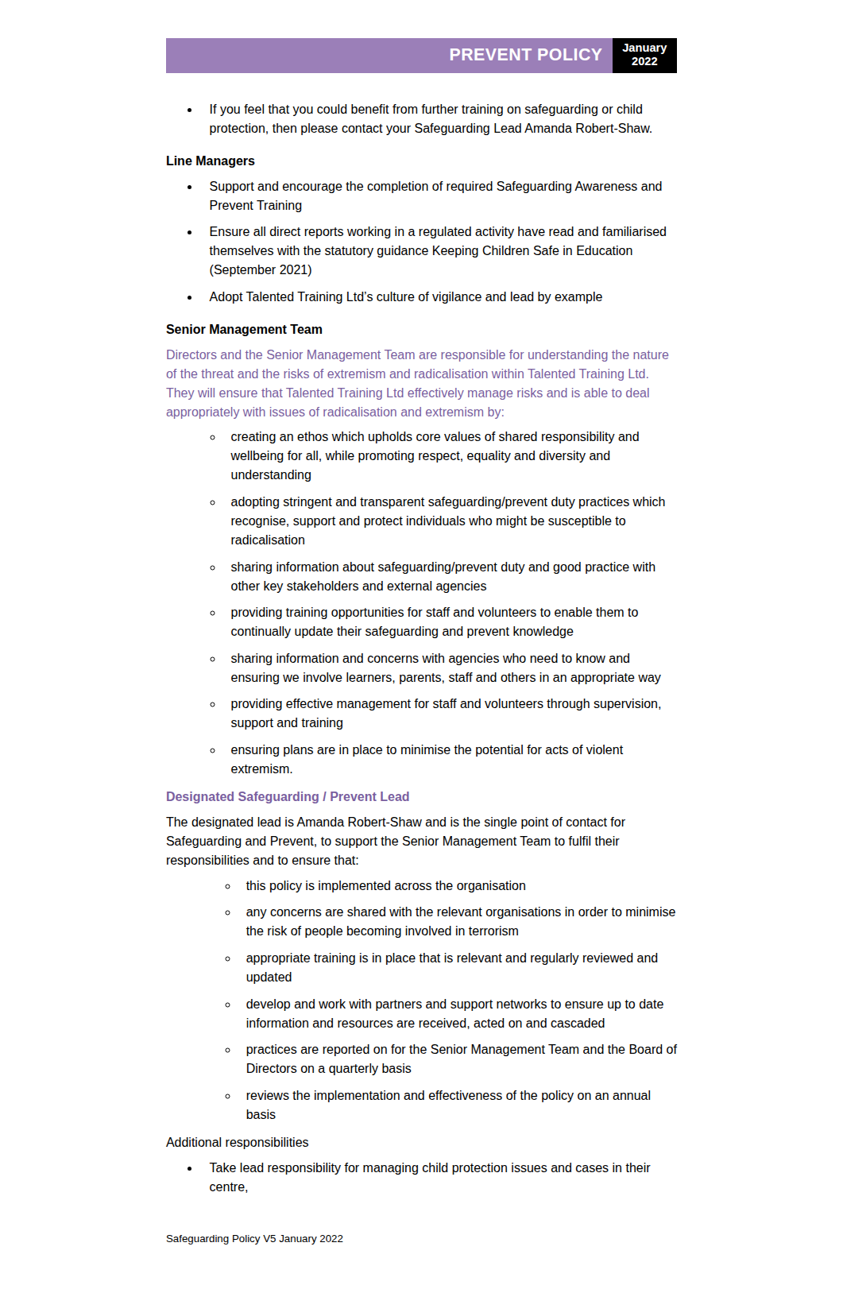PREVENT POLICY
January
2022
If you feel that you could benefit from further training on safeguarding or child protection, then please contact your Safeguarding Lead Amanda Robert-Shaw.
Line Managers
Support and encourage the completion of required Safeguarding Awareness and Prevent Training
Ensure all direct reports working in a regulated activity have read and familiarised themselves with the statutory guidance Keeping Children Safe in Education (September 2021)
Adopt Talented Training Ltd’s culture of vigilance and lead by example
Senior Management Team
Directors and the Senior Management Team are responsible for understanding the nature of the threat and the risks of extremism and radicalisation within Talented Training Ltd. They will ensure that Talented Training Ltd effectively manage risks and is able to deal appropriately with issues of radicalisation and extremism by:
creating an ethos which upholds core values of shared responsibility and wellbeing for all, while promoting respect, equality and diversity and understanding
adopting stringent and transparent safeguarding/prevent duty practices which recognise, support and protect individuals who might be susceptible to radicalisation
sharing information about safeguarding/prevent duty and good practice with other key stakeholders and external agencies
providing training opportunities for staff and volunteers to enable them to continually update their safeguarding and prevent knowledge
sharing information and concerns with agencies who need to know and ensuring we involve learners, parents, staff and others in an appropriate way
providing effective management for staff and volunteers through supervision, support and training
ensuring plans are in place to minimise the potential for acts of violent extremism.
Designated Safeguarding / Prevent Lead
The designated lead is Amanda Robert-Shaw and is the single point of contact for Safeguarding and Prevent, to support the Senior Management Team to fulfil their responsibilities and to ensure that:
this policy is implemented across the organisation
any concerns are shared with the relevant organisations in order to minimise the risk of people becoming involved in terrorism
appropriate training is in place that is relevant and regularly reviewed and updated
develop and work with partners and support networks to ensure up to date information and resources are received, acted on and cascaded
practices are reported on for the Senior Management Team and the Board of Directors on a quarterly basis
reviews the implementation and effectiveness of the policy on an annual basis
Additional responsibilities
Take lead responsibility for managing child protection issues and cases in their centre,
Safeguarding Policy V5 January 2022